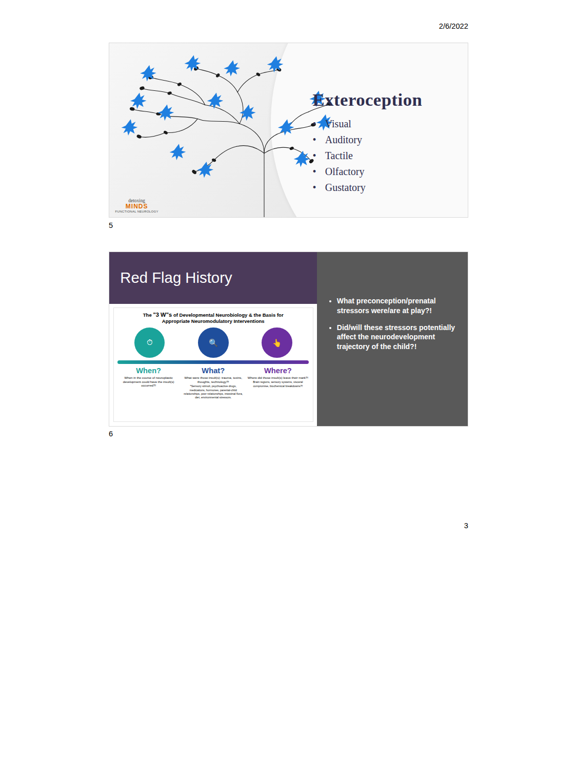2/6/2022
Exteroception
Visual
Auditory
Tactile
Olfactory
Gustatory
detoxing MINDS FUNCTIONAL NEUROLOGY
5
Red Flag History
The "3 W"s of Developmental Neurobiology & the Basis for
Appropriate Neuromodulatory Interventions
⏱
🔍
👆
When?
When in the course of neuroplastic development could have the insult(s) occurred?!
What?
What were those insult(s): trauma, toxins, thoughts, technology?!
*Sensory stimuli, psychoactive drugs, medications, hormones, parental-child relationships, peer relationships, intestinal flora, diet, environmental stressors.
Where?
Where did those insult(s) leave their mark?!
Brain regions, sensory systems, visceral compromise, biochemical breakdowns?!
What preconception/prenatal stressors were/are at play?!
Did/will these stressors potentially affect the neurodevelopment trajectory of the child?!
6
3